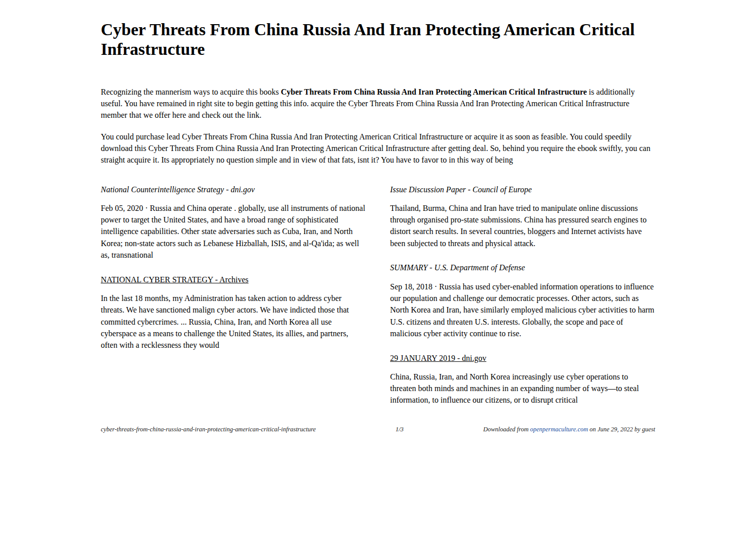Cyber Threats From China Russia And Iran Protecting American Critical Infrastructure
Recognizing the mannerism ways to acquire this books Cyber Threats From China Russia And Iran Protecting American Critical Infrastructure is additionally useful. You have remained in right site to begin getting this info. acquire the Cyber Threats From China Russia And Iran Protecting American Critical Infrastructure member that we offer here and check out the link.
You could purchase lead Cyber Threats From China Russia And Iran Protecting American Critical Infrastructure or acquire it as soon as feasible. You could speedily download this Cyber Threats From China Russia And Iran Protecting American Critical Infrastructure after getting deal. So, behind you require the ebook swiftly, you can straight acquire it. Its appropriately no question simple and in view of that fats, isnt it? You have to favor to in this way of being
National Counterintelligence Strategy - dni.gov
Feb 05, 2020 · Russia and China operate . globally, use all instruments of national power to target the United States, and have a broad range of sophisticated intelligence capabilities. Other state adversaries such as Cuba, Iran, and North Korea; non-state actors such as Lebanese Hizballah, ISIS, and al-Qa'ida; as well as, transnational
NATIONAL CYBER STRATEGY - Archives
In the last 18 months, my Administration has taken action to address cyber threats. We have sanctioned malign cyber actors. We have indicted those that committed cybercrimes. ... Russia, China, Iran, and North Korea all use cyberspace as a means to challenge the United States, its allies, and partners, often with a recklessness they would
Issue Discussion Paper - Council of Europe
Thailand, Burma, China and Iran have tried to manipulate online discussions through organised pro-state submissions. China has pressured search engines to distort search results. In several countries, bloggers and Internet activists have been subjected to threats and physical attack.
SUMMARY - U.S. Department of Defense
Sep 18, 2018 · Russia has used cyber-enabled information operations to influence our population and challenge our democratic processes. Other actors, such as North Korea and Iran, have similarly employed malicious cyber activities to harm U.S. citizens and threaten U.S. interests. Globally, the scope and pace of malicious cyber activity continue to rise.
29 JANUARY 2019 - dni.gov
China, Russia, Iran, and North Korea increasingly use cyber operations to threaten both minds and machines in an expanding number of ways—to steal information, to influence our citizens, or to disrupt critical
cyber-threats-from-china-russia-and-iran-protecting-american-critical-infrastructure
1/3
Downloaded from openpermaculture.com on June 29, 2022 by guest